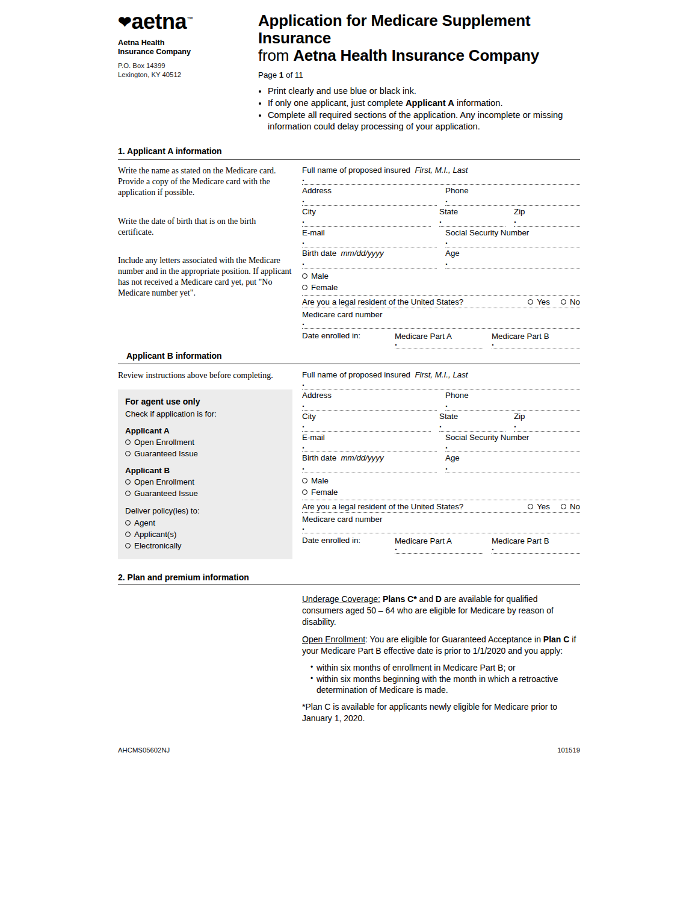❤aetna™
Aetna Health
Insurance Company
P.O. Box 14399
Lexington, KY 40512
Application for Medicare Supplement Insurance
from Aetna Health Insurance Company
Page 1 of 11
Print clearly and use blue or black ink.
If only one applicant, just complete Applicant A information.
Complete all required sections of the application. Any incomplete or missing information could delay processing of your application.
1. Applicant A information
Write the name as stated on the Medicare card. Provide a copy of the Medicare card with the application if possible.
Write the date of birth that is on the birth certificate.
Include any letters associated with the Medicare number and in the appropriate position. If applicant has not received a Medicare card yet, put "No Medicare number yet".
Full name of proposed insured First, M.I., Last .
Address .
Phone .
City .
State .
Zip .
E-mail .
Social Security Number .
Birth date mm/dd/yyyy .
Age .
Male Female
Are you a legal resident of the United States? Yes No
Medicare card number .
Date enrolled in:
Medicare Part A.
Medicare Part B.
Applicant B information
Review instructions above before completing.
For agent use only
Check if application is for:
Applicant A
Open Enrollment Guaranteed Issue
Applicant B
Open Enrollment Guaranteed Issue
Deliver policy(ies) to:
Agent Applicant(s) Electronically
Full name of proposed insured First, M.I., Last .
Address .
Phone .
City .
State .
Zip .
E-mail .
Social Security Number .
Birth date mm/dd/yyyy .
Age .
Male Female
Are you a legal resident of the United States? Yes No
Medicare card number .
Date enrolled in:
Medicare Part A.
Medicare Part B.
2. Plan and premium information
Underage Coverage: Plans C* and D are available for qualified consumers aged 50 – 64 who are eligible for Medicare by reason of disability.
Open Enrollment: You are eligible for Guaranteed Acceptance in Plan C if your Medicare Part B effective date is prior to 1/1/2020 and you apply:
within six months of enrollment in Medicare Part B; or
within six months beginning with the month in which a retroactive determination of Medicare is made.
*Plan C is available for applicants newly eligible for Medicare prior to January 1, 2020.
AHCMS05602NJ
101519